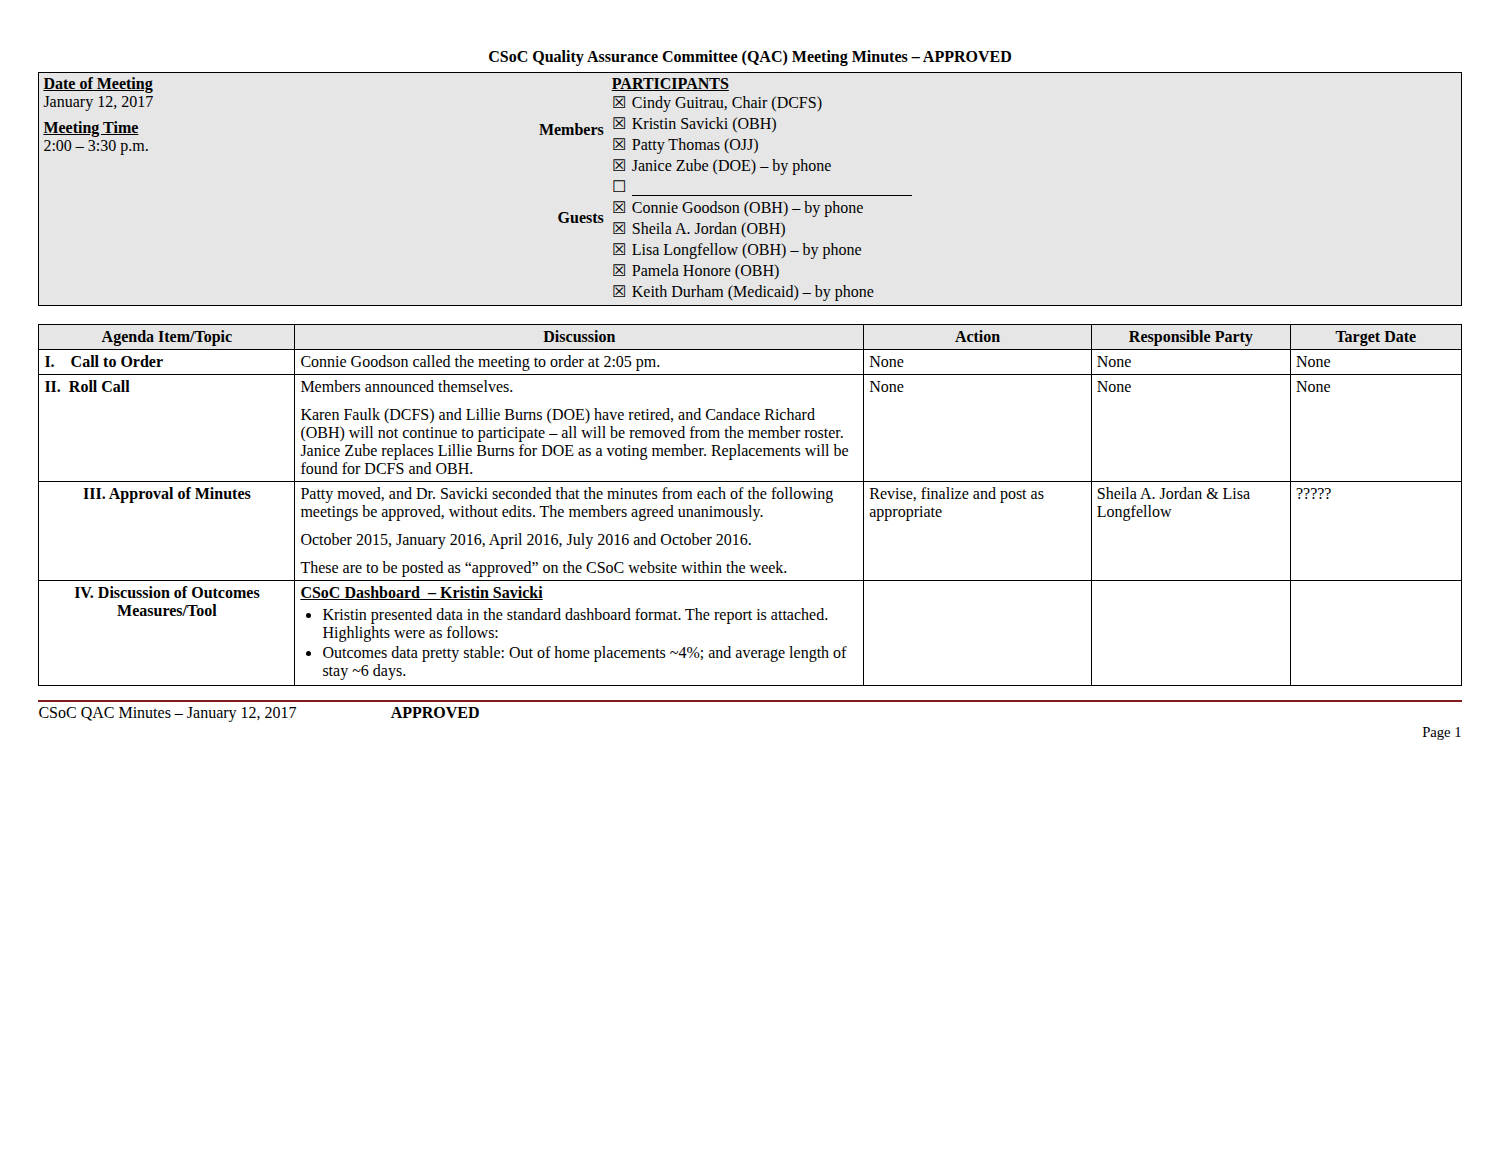CSoC Quality Assurance Committee (QAC) Meeting Minutes – APPROVED
| Date of Meeting January 12, 2017 Meeting Time 2:00 – 3:30 p.m. | Members Guests | PARTICIPANTS ☒ Cindy Guitrau, Chair (DCFS) ☒ Kristin Savicki (OBH) ☒ Patty Thomas (OJJ) ☒ Janice Zube (DOE) – by phone ☐ ☒ Connie Goodson (OBH) – by phone ☒ Sheila A. Jordan (OBH) ☒ Lisa Longfellow (OBH) – by phone ☒ Pamela Honore (OBH) ☒ Keith Durham (Medicaid) – by phone |
| Agenda Item/Topic | Discussion | Action | Responsible Party | Target Date |
| --- | --- | --- | --- | --- |
| I. Call to Order | Connie Goodson called the meeting to order at 2:05 pm. | None | None | None |
| II. Roll Call | Members announced themselves. Karen Faulk (DCFS) and Lillie Burns (DOE) have retired, and Candace Richard (OBH) will not continue to participate – all will be removed from the member roster. Janice Zube replaces Lillie Burns for DOE as a voting member. Replacements will be found for DCFS and OBH. | None | None | None |
| III. Approval of Minutes | Patty moved, and Dr. Savicki seconded that the minutes from each of the following meetings be approved, without edits. The members agreed unanimously. October 2015, January 2016, April 2016, July 2016 and October 2016. These are to be posted as “approved” on the CSoC website within the week. | Revise, finalize and post as appropriate | Sheila A. Jordan & Lisa Longfellow | ????? |
| IV. Discussion of Outcomes Measures/Tool | CSoC Dashboard – Kristin Savicki Kristin presented data in the standard dashboard format. The report is attached. Highlights were as follows: Outcomes data pretty stable: Out of home placements ~4%; and average length of stay ~6 days. | | | |
CSoC QAC Minutes – January 12, 2017 APPROVED
Page 1